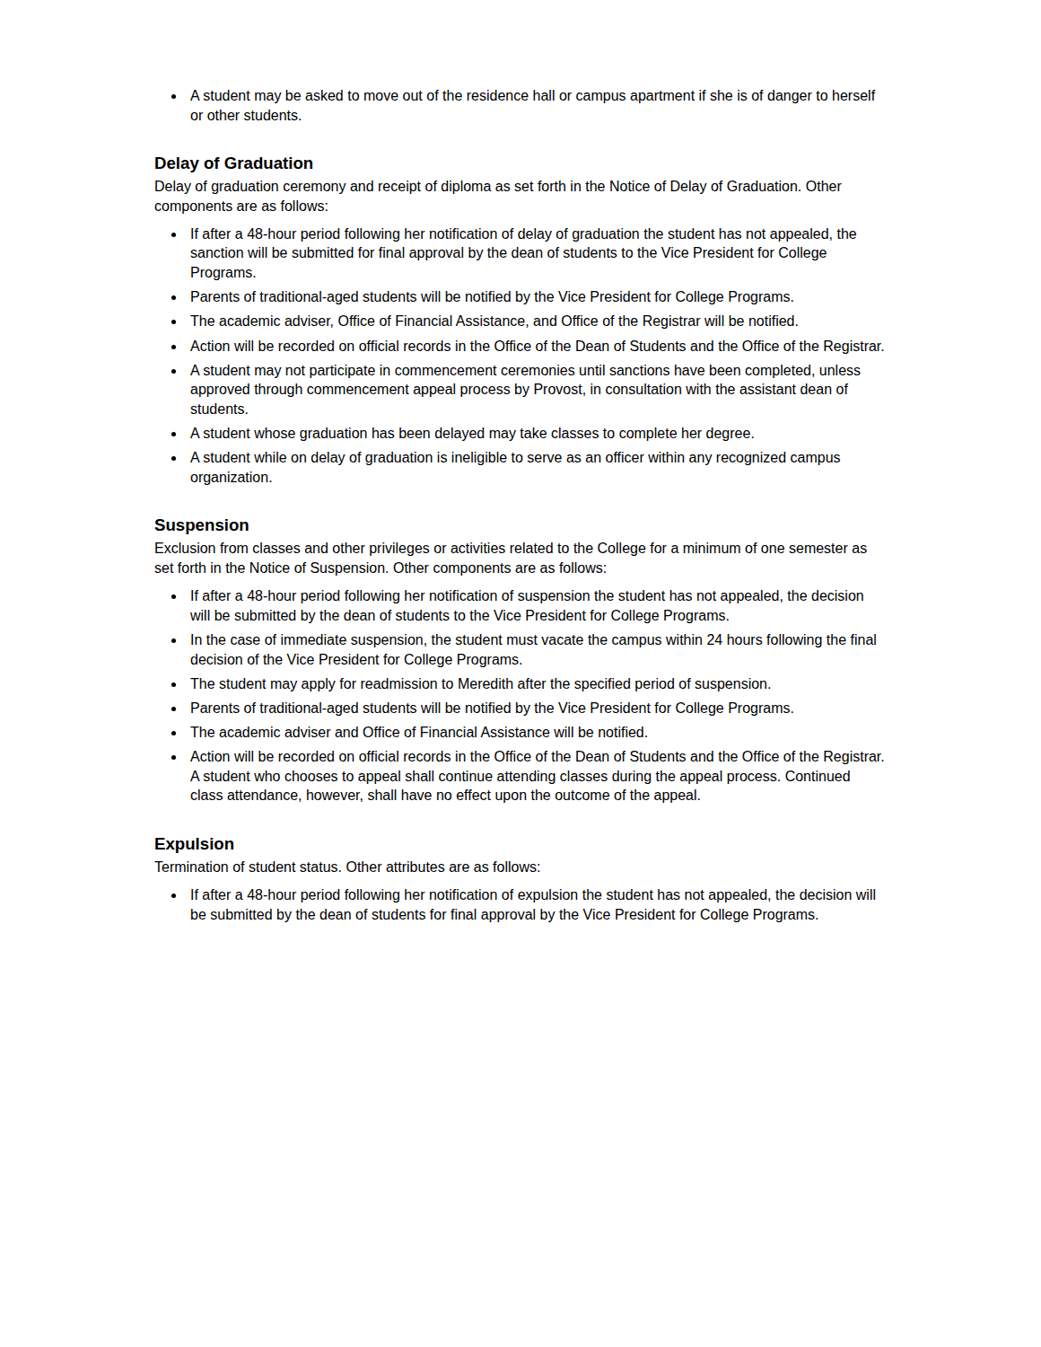A student may be asked to move out of the residence hall or campus apartment if she is of danger to herself or other students.
Delay of Graduation
Delay of graduation ceremony and receipt of diploma as set forth in the Notice of Delay of Graduation. Other components are as follows:
If after a 48-hour period following her notification of delay of graduation the student has not appealed, the sanction will be submitted for final approval by the dean of students to the Vice President for College Programs.
Parents of traditional-aged students will be notified by the Vice President for College Programs.
The academic adviser, Office of Financial Assistance, and Office of the Registrar will be notified.
Action will be recorded on official records in the Office of the Dean of Students and the Office of the Registrar.
A student may not participate in commencement ceremonies until sanctions have been completed, unless approved through commencement appeal process by Provost, in consultation with the assistant dean of students.
A student whose graduation has been delayed may take classes to complete her degree.
A student while on delay of graduation is ineligible to serve as an officer within any recognized campus organization.
Suspension
Exclusion from classes and other privileges or activities related to the College for a minimum of one semester as set forth in the Notice of Suspension. Other components are as follows:
If after a 48-hour period following her notification of suspension the student has not appealed, the decision will be submitted by the dean of students to the Vice President for College Programs.
In the case of immediate suspension, the student must vacate the campus within 24 hours following the final decision of the Vice President for College Programs.
The student may apply for readmission to Meredith after the specified period of suspension.
Parents of traditional-aged students will be notified by the Vice President for College Programs.
The academic adviser and Office of Financial Assistance will be notified.
Action will be recorded on official records in the Office of the Dean of Students and the Office of the Registrar. A student who chooses to appeal shall continue attending classes during the appeal process. Continued class attendance, however, shall have no effect upon the outcome of the appeal.
Expulsion
Termination of student status. Other attributes are as follows:
If after a 48-hour period following her notification of expulsion the student has not appealed, the decision will be submitted by the dean of students for final approval by the Vice President for College Programs.